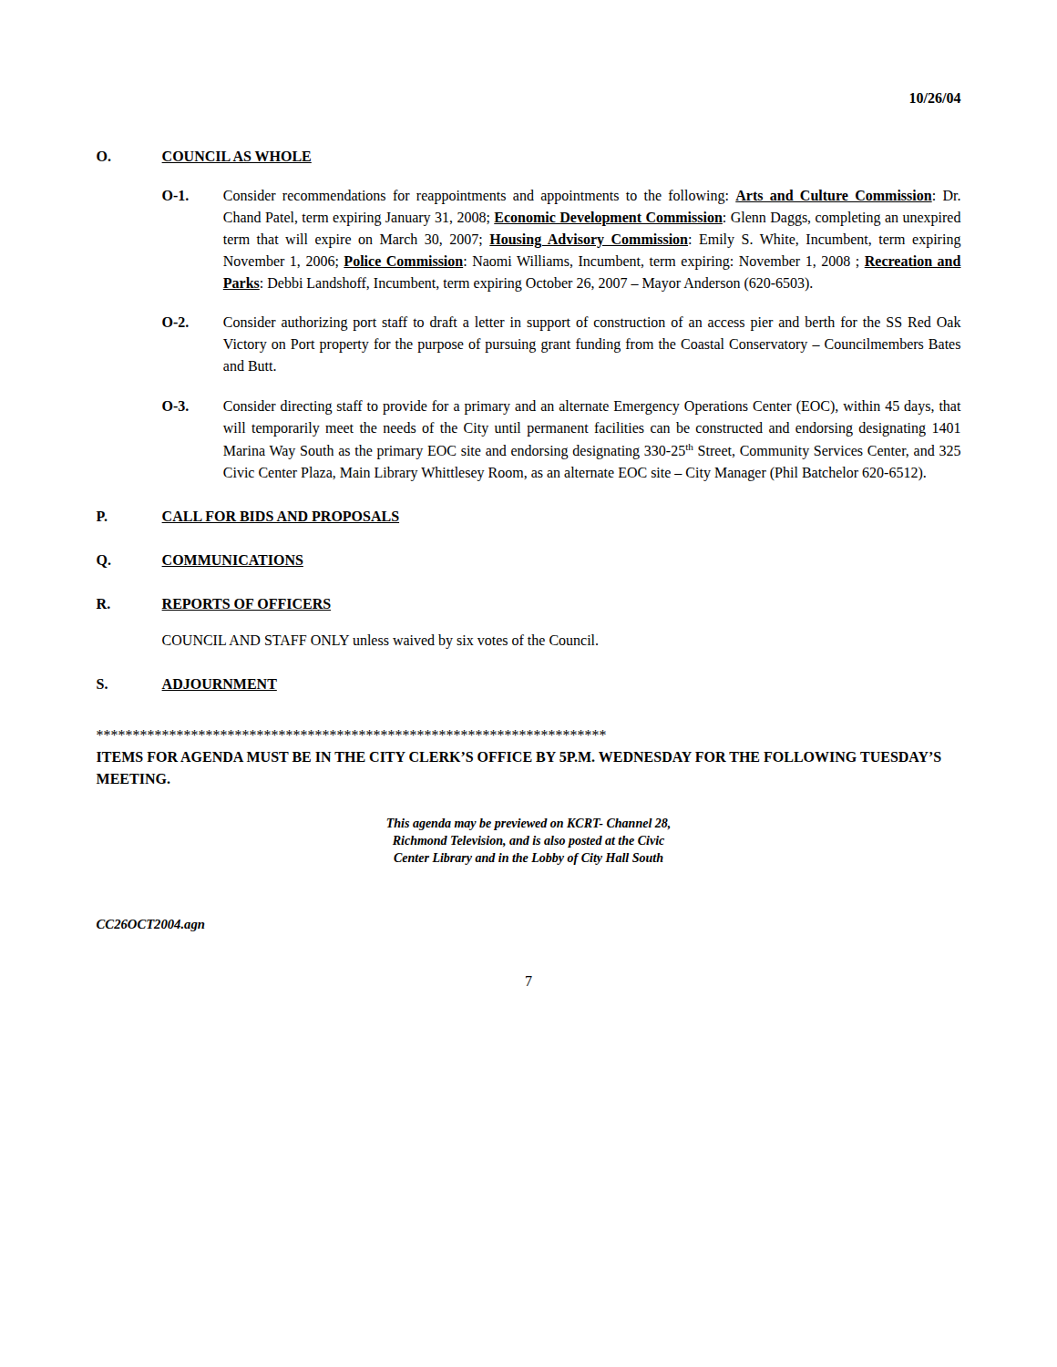10/26/04
O. COUNCIL AS WHOLE
O-1. Consider recommendations for reappointments and appointments to the following: Arts and Culture Commission: Dr. Chand Patel, term expiring January 31, 2008; Economic Development Commission: Glenn Daggs, completing an unexpired term that will expire on March 30, 2007; Housing Advisory Commission: Emily S. White, Incumbent, term expiring November 1, 2006; Police Commission: Naomi Williams, Incumbent, term expiring: November 1, 2008 ; Recreation and Parks: Debbi Landshoff, Incumbent, term expiring October 26, 2007 – Mayor Anderson (620-6503).
O-2. Consider authorizing port staff to draft a letter in support of construction of an access pier and berth for the SS Red Oak Victory on Port property for the purpose of pursuing grant funding from the Coastal Conservatory – Councilmembers Bates and Butt.
O-3. Consider directing staff to provide for a primary and an alternate Emergency Operations Center (EOC), within 45 days, that will temporarily meet the needs of the City until permanent facilities can be constructed and endorsing designating 1401 Marina Way South as the primary EOC site and endorsing designating 330-25th Street, Community Services Center, and 325 Civic Center Plaza, Main Library Whittlesey Room, as an alternate EOC site – City Manager (Phil Batchelor 620-6512).
P. CALL FOR BIDS AND PROPOSALS
Q. COMMUNICATIONS
R. REPORTS OF OFFICERS
COUNCIL AND STAFF ONLY unless waived by six votes of the Council.
S. ADJOURNMENT
**********************************************************************
ITEMS FOR AGENDA MUST BE IN THE CITY CLERK’S OFFICE BY 5P.M. WEDNESDAY FOR THE FOLLOWING TUESDAY’S MEETING.
This agenda may be previewed on KCRT- Channel 28,
Richmond Television, and is also posted at the Civic
Center Library and in the Lobby of City Hall South
CC26OCT2004.agn
7